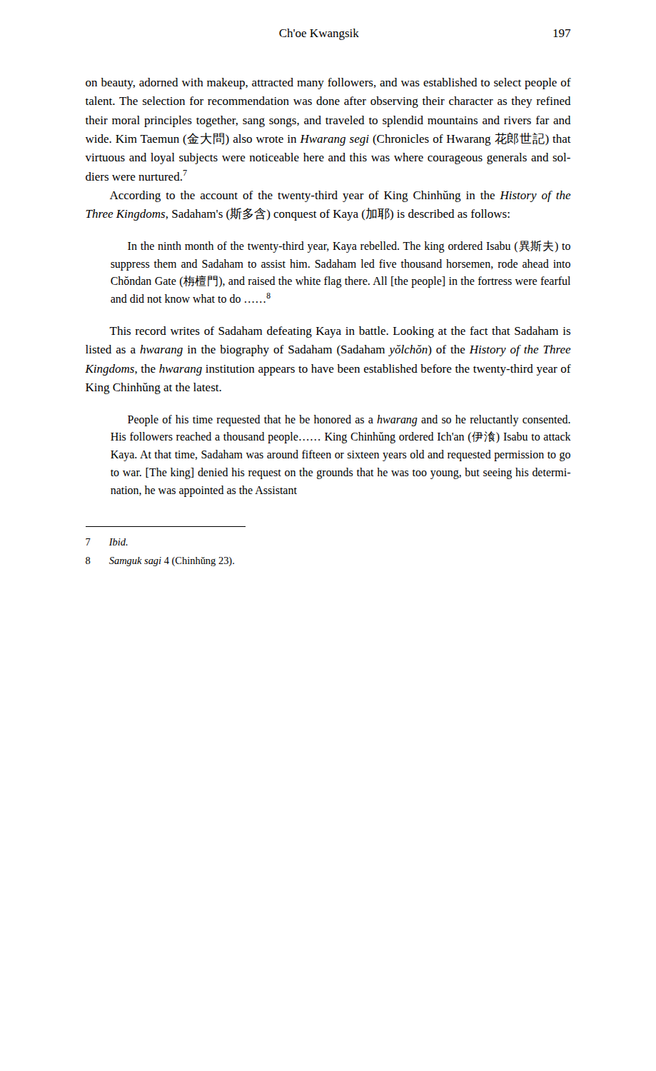Ch'oe Kwangsik 197
on beauty, adorned with makeup, attracted many followers, and was established to select people of talent. The selection for recommendation was done after observing their character as they refined their moral principles together, sang songs, and traveled to splendid mountains and rivers far and wide. Kim Taemun (金大問) also wrote in Hwarang segi (Chronicles of Hwarang 花郎世記) that virtuous and loyal subjects were noticeable here and this was where courageous generals and soldiers were nurtured.7
According to the account of the twenty-third year of King Chinhŭng in the History of the Three Kingdoms, Sadaham's (斯多含) conquest of Kaya (加耶) is described as follows:
In the ninth month of the twenty-third year, Kaya rebelled. The king ordered Isabu (異斯夫) to suppress them and Sadaham to assist him. Sadaham led five thousand horsemen, rode ahead into Chŏndan Gate (栴檀門), and raised the white flag there. All [the people] in the fortress were fearful and did not know what to do ……8
This record writes of Sadaham defeating Kaya in battle. Looking at the fact that Sadaham is listed as a hwarang in the biography of Sadaham (Sadaham yŏlchŏn) of the History of the Three Kingdoms, the hwarang institution appears to have been established before the twenty-third year of King Chinhŭng at the latest.
People of his time requested that he be honored as a hwarang and so he reluctantly consented. His followers reached a thousand people…… King Chinhŭng ordered Ich'an (伊湌) Isabu to attack Kaya. At that time, Sadaham was around fifteen or sixteen years old and requested permission to go to war. [The king] denied his request on the grounds that he was too young, but seeing his determination, he was appointed as the Assistant
7 Ibid.
8 Samguk sagi 4 (Chinhŭng 23).